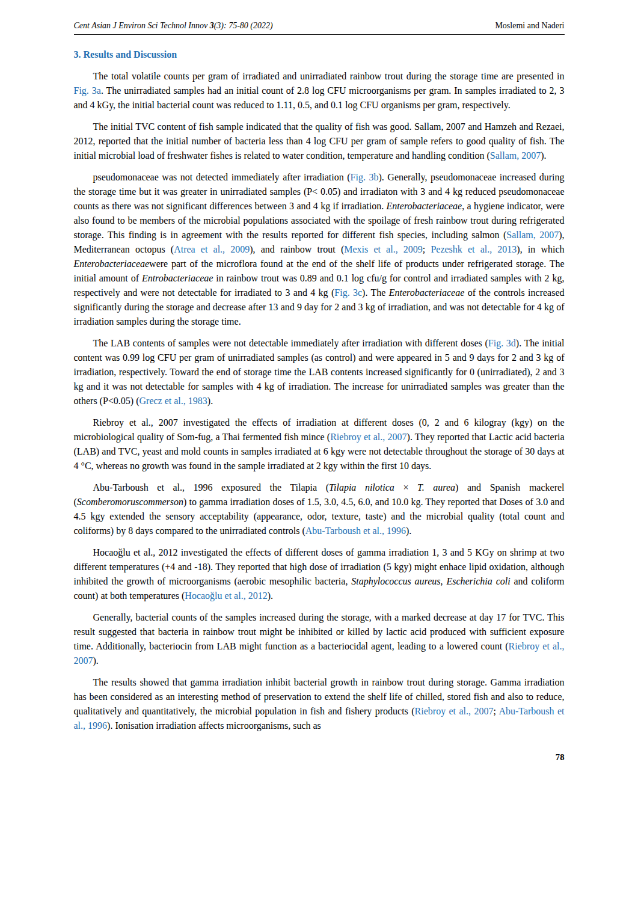Cent Asian J Environ Sci Technol Innov 3(3): 75-80 (2022) Moslemi and Naderi
3. Results and Discussion
The total volatile counts per gram of irradiated and unirradiated rainbow trout during the storage time are presented in Fig. 3a. The unirradiated samples had an initial count of 2.8 log CFU microorganisms per gram. In samples irradiated to 2, 3 and 4 kGy, the initial bacterial count was reduced to 1.11, 0.5, and 0.1 log CFU organisms per gram, respectively.
The initial TVC content of fish sample indicated that the quality of fish was good. Sallam, 2007 and Hamzeh and Rezaei, 2012, reported that the initial number of bacteria less than 4 log CFU per gram of sample refers to good quality of fish. The initial microbial load of freshwater fishes is related to water condition, temperature and handling condition (Sallam, 2007).
pseudomonaceae was not detected immediately after irradiation (Fig. 3b). Generally, pseudomonaceae increased during the storage time but it was greater in unirradiated samples (P< 0.05) and irradiaton with 3 and 4 kg reduced pseudomonaceae counts as there was not significant differences between 3 and 4 kg if irradiation. Enterobacteriaceae, a hygiene indicator, were also found to be members of the microbial populations associated with the spoilage of fresh rainbow trout during refrigerated storage. This finding is in agreement with the results reported for different fish species, including salmon (Sallam, 2007), Mediterranean octopus (Atrea et al., 2009), and rainbow trout (Mexis et al., 2009; Pezeshk et al., 2013), in which Enterobacteriaceaewere part of the microflora found at the end of the shelf life of products under refrigerated storage. The initial amount of Entrobacteriaceae in rainbow trout was 0.89 and 0.1 log cfu/g for control and irradiated samples with 2 kg, respectively and were not detectable for irradiated to 3 and 4 kg (Fig. 3c). The Enterobacteriaceae of the controls increased significantly during the storage and decrease after 13 and 9 day for 2 and 3 kg of irradiation, and was not detectable for 4 kg of irradiation samples during the storage time.
The LAB contents of samples were not detectable immediately after irradiation with different doses (Fig. 3d). The initial content was 0.99 log CFU per gram of unirradiated samples (as control) and were appeared in 5 and 9 days for 2 and 3 kg of irradiation, respectively. Toward the end of storage time the LAB contents increased significantly for 0 (unirradiated), 2 and 3 kg and it was not detectable for samples with 4 kg of irradiation. The increase for unirradiated samples was greater than the others (P<0.05) (Grecz et al., 1983).
Riebroy et al., 2007 investigated the effects of irradiation at different doses (0, 2 and 6 kilogray (kgy) on the microbiological quality of Som-fug, a Thai fermented fish mince (Riebroy et al., 2007). They reported that Lactic acid bacteria (LAB) and TVC, yeast and mold counts in samples irradiated at 6 kgy were not detectable throughout the storage of 30 days at 4 °C, whereas no growth was found in the sample irradiated at 2 kgy within the first 10 days.
Abu-Tarboush et al., 1996 exposured the Tilapia (Tilapia nilotica × T. aurea) and Spanish mackerel (Scomberomoruscommerson) to gamma irradiation doses of 1.5, 3.0, 4.5, 6.0, and 10.0 kg. They reported that Doses of 3.0 and 4.5 kgy extended the sensory acceptability (appearance, odor, texture, taste) and the microbial quality (total count and coliforms) by 8 days compared to the unirradiated controls (Abu-Tarboush et al., 1996).
Hocaoğlu et al., 2012 investigated the effects of different doses of gamma irradiation 1, 3 and 5 KGy on shrimp at two different temperatures (+4 and -18). They reported that high dose of irradiation (5 kgy) might enhace lipid oxidation, although inhibited the growth of microorganisms (aerobic mesophilic bacteria, Staphylococcus aureus, Escherichia coli and coliform count) at both temperatures (Hocaoğlu et al., 2012).
Generally, bacterial counts of the samples increased during the storage, with a marked decrease at day 17 for TVC. This result suggested that bacteria in rainbow trout might be inhibited or killed by lactic acid produced with sufficient exposure time. Additionally, bacteriocin from LAB might function as a bacteriocidal agent, leading to a lowered count (Riebroy et al., 2007).
The results showed that gamma irradiation inhibit bacterial growth in rainbow trout during storage. Gamma irradiation has been considered as an interesting method of preservation to extend the shelf life of chilled, stored fish and also to reduce, qualitatively and quantitatively, the microbial population in fish and fishery products (Riebroy et al., 2007; Abu-Tarboush et al., 1996). Ionisation irradiation affects microorganisms, such as
78